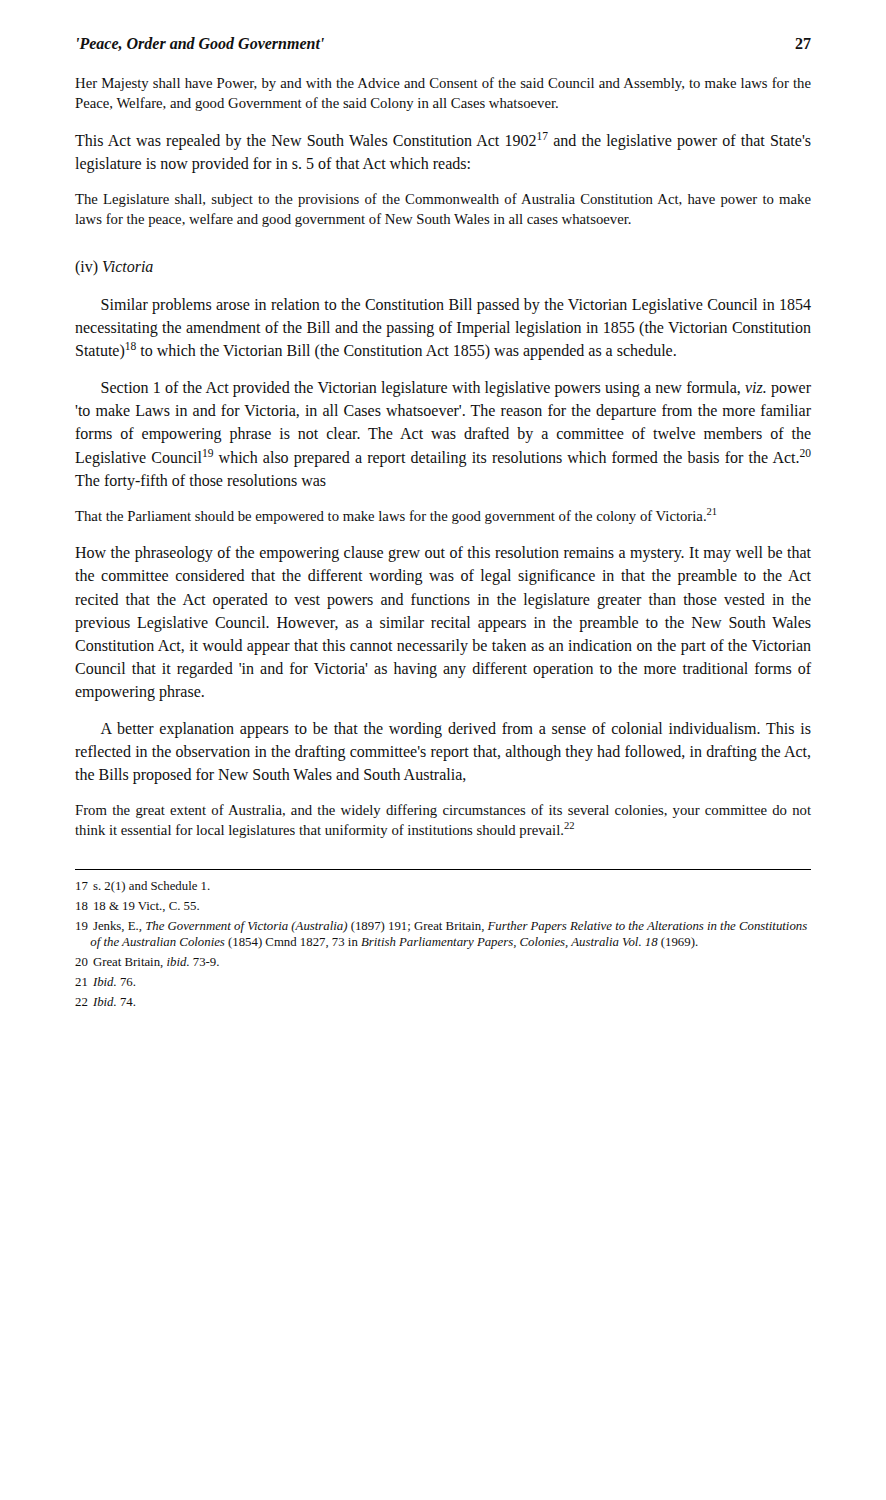'Peace, Order and Good Government' 27
Her Majesty shall have Power, by and with the Advice and Consent of the said Council and Assembly, to make laws for the Peace, Welfare, and good Government of the said Colony in all Cases whatsoever.
This Act was repealed by the New South Wales Constitution Act 190217 and the legislative power of that State's legislature is now provided for in s. 5 of that Act which reads:
The Legislature shall, subject to the provisions of the Commonwealth of Australia Constitution Act, have power to make laws for the peace, welfare and good government of New South Wales in all cases whatsoever.
(iv) Victoria
Similar problems arose in relation to the Constitution Bill passed by the Victorian Legislative Council in 1854 necessitating the amendment of the Bill and the passing of Imperial legislation in 1855 (the Victorian Constitution Statute)18 to which the Victorian Bill (the Constitution Act 1855) was appended as a schedule.
Section 1 of the Act provided the Victorian legislature with legislative powers using a new formula, viz. power 'to make Laws in and for Victoria, in all Cases whatsoever'. The reason for the departure from the more familiar forms of empowering phrase is not clear. The Act was drafted by a committee of twelve members of the Legislative Council19 which also prepared a report detailing its resolutions which formed the basis for the Act.20 The forty-fifth of those resolutions was
That the Parliament should be empowered to make laws for the good government of the colony of Victoria.21
How the phraseology of the empowering clause grew out of this resolution remains a mystery. It may well be that the committee considered that the different wording was of legal significance in that the preamble to the Act recited that the Act operated to vest powers and functions in the legislature greater than those vested in the previous Legislative Council. However, as a similar recital appears in the preamble to the New South Wales Constitution Act, it would appear that this cannot necessarily be taken as an indication on the part of the Victorian Council that it regarded 'in and for Victoria' as having any different operation to the more traditional forms of empowering phrase.
A better explanation appears to be that the wording derived from a sense of colonial individualism. This is reflected in the observation in the drafting committee's report that, although they had followed, in drafting the Act, the Bills proposed for New South Wales and South Australia,
From the great extent of Australia, and the widely differing circumstances of its several colonies, your committee do not think it essential for local legislatures that uniformity of institutions should prevail.22
17s. 2(1) and Schedule 1.
1818 & 19 Vict., C. 55.
19 Jenks, E., The Government of Victoria (Australia) (1897) 191; Great Britain, Further Papers Relative to the Alterations in the Constitutions of the Australian Colonies (1854) Cmnd 1827, 73 in British Parliamentary Papers, Colonies, Australia Vol. 18 (1969).
20 Great Britain, ibid. 73-9.
21 Ibid. 76.
22 Ibid. 74.